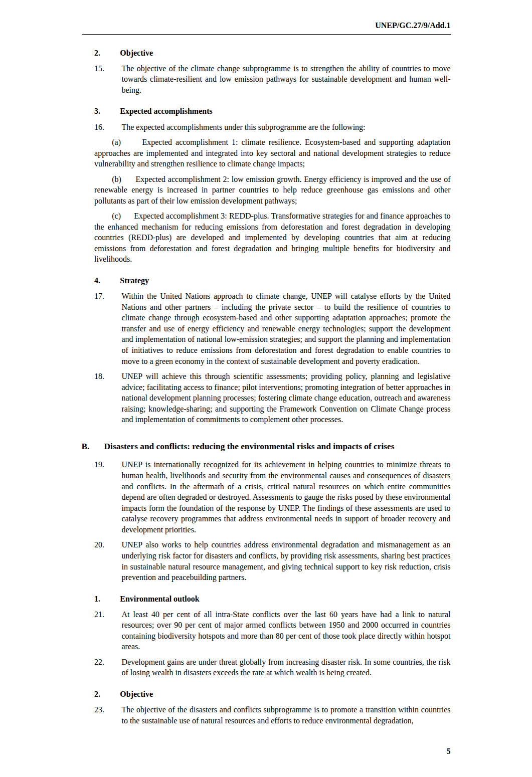UNEP/GC.27/9/Add.1
2. Objective
15. The objective of the climate change subprogramme is to strengthen the ability of countries to move towards climate-resilient and low emission pathways for sustainable development and human well-being.
3. Expected accomplishments
16. The expected accomplishments under this subprogramme are the following:
(a) Expected accomplishment 1: climate resilience. Ecosystem-based and supporting adaptation approaches are implemented and integrated into key sectoral and national development strategies to reduce vulnerability and strengthen resilience to climate change impacts;
(b) Expected accomplishment 2: low emission growth. Energy efficiency is improved and the use of renewable energy is increased in partner countries to help reduce greenhouse gas emissions and other pollutants as part of their low emission development pathways;
(c) Expected accomplishment 3: REDD-plus. Transformative strategies for and finance approaches to the enhanced mechanism for reducing emissions from deforestation and forest degradation in developing countries (REDD-plus) are developed and implemented by developing countries that aim at reducing emissions from deforestation and forest degradation and bringing multiple benefits for biodiversity and livelihoods.
4. Strategy
17. Within the United Nations approach to climate change, UNEP will catalyse efforts by the United Nations and other partners – including the private sector – to build the resilience of countries to climate change through ecosystem-based and other supporting adaptation approaches; promote the transfer and use of energy efficiency and renewable energy technologies; support the development and implementation of national low-emission strategies; and support the planning and implementation of initiatives to reduce emissions from deforestation and forest degradation to enable countries to move to a green economy in the context of sustainable development and poverty eradication.
18. UNEP will achieve this through scientific assessments; providing policy, planning and legislative advice; facilitating access to finance; pilot interventions; promoting integration of better approaches in national development planning processes; fostering climate change education, outreach and awareness raising; knowledge-sharing; and supporting the Framework Convention on Climate Change process and implementation of commitments to complement other processes.
B. Disasters and conflicts: reducing the environmental risks and impacts of crises
19. UNEP is internationally recognized for its achievement in helping countries to minimize threats to human health, livelihoods and security from the environmental causes and consequences of disasters and conflicts. In the aftermath of a crisis, critical natural resources on which entire communities depend are often degraded or destroyed. Assessments to gauge the risks posed by these environmental impacts form the foundation of the response by UNEP. The findings of these assessments are used to catalyse recovery programmes that address environmental needs in support of broader recovery and development priorities.
20. UNEP also works to help countries address environmental degradation and mismanagement as an underlying risk factor for disasters and conflicts, by providing risk assessments, sharing best practices in sustainable natural resource management, and giving technical support to key risk reduction, crisis prevention and peacebuilding partners.
1. Environmental outlook
21. At least 40 per cent of all intra-State conflicts over the last 60 years have had a link to natural resources; over 90 per cent of major armed conflicts between 1950 and 2000 occurred in countries containing biodiversity hotspots and more than 80 per cent of those took place directly within hotspot areas.
22. Development gains are under threat globally from increasing disaster risk. In some countries, the risk of losing wealth in disasters exceeds the rate at which wealth is being created.
2. Objective
23. The objective of the disasters and conflicts subprogramme is to promote a transition within countries to the sustainable use of natural resources and efforts to reduce environmental degradation,
5